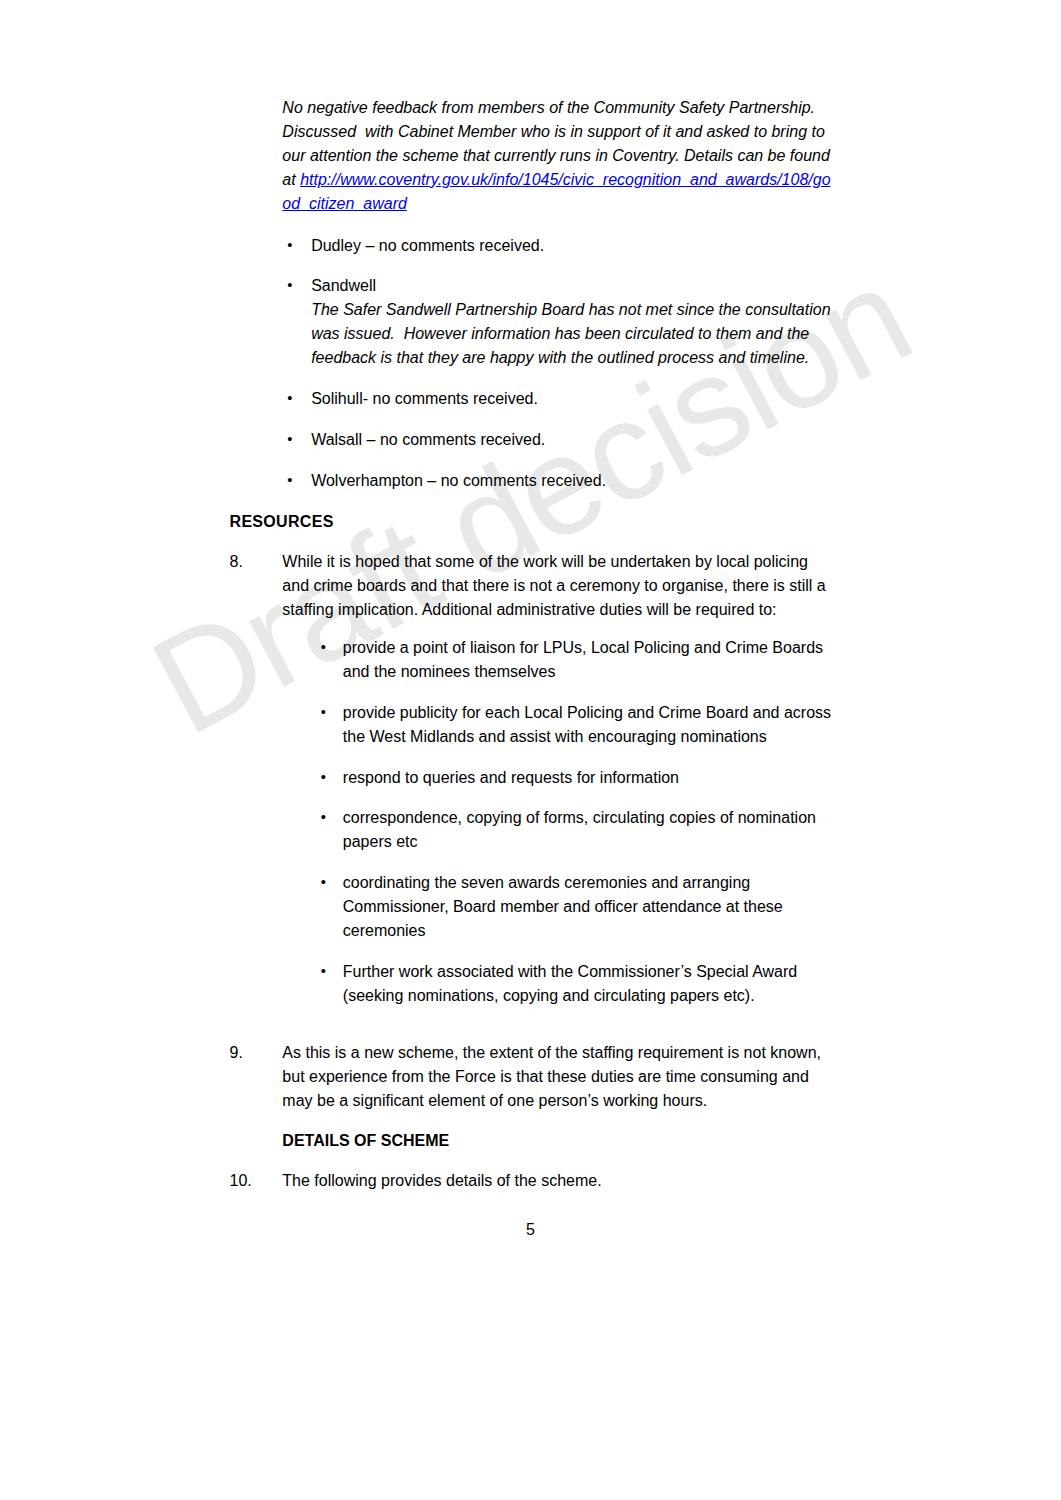Draft decision
No negative feedback from members of the Community Safety Partnership. Discussed with Cabinet Member who is in support of it and asked to bring to our attention the scheme that currently runs in Coventry. Details can be found at http://www.coventry.gov.uk/info/1045/civic_recognition_and_awards/108/good_citizen_award
Dudley – no comments received.
SandwellThe Safer Sandwell Partnership Board has not met since the consultation was issued. However information has been circulated to them and the feedback is that they are happy with the outlined process and timeline.
Solihull- no comments received.
Walsall – no comments received.
Wolverhampton – no comments received.
RESOURCES
8.
While it is hoped that some of the work will be undertaken by local policing and crime boards and that there is not a ceremony to organise, there is still a staffing implication. Additional administrative duties will be required to:
provide a point of liaison for LPUs, Local Policing and Crime Boards and the nominees themselves
provide publicity for each Local Policing and Crime Board and across the West Midlands and assist with encouraging nominations
respond to queries and requests for information
correspondence, copying of forms, circulating copies of nomination papers etc
coordinating the seven awards ceremonies and arranging Commissioner, Board member and officer attendance at these ceremonies
Further work associated with the Commissioner’s Special Award (seeking nominations, copying and circulating papers etc).
9.
As this is a new scheme, the extent of the staffing requirement is not known, but experience from the Force is that these duties are time consuming and may be a significant element of one person’s working hours.
DETAILS OF SCHEME
10.
The following provides details of the scheme.
5